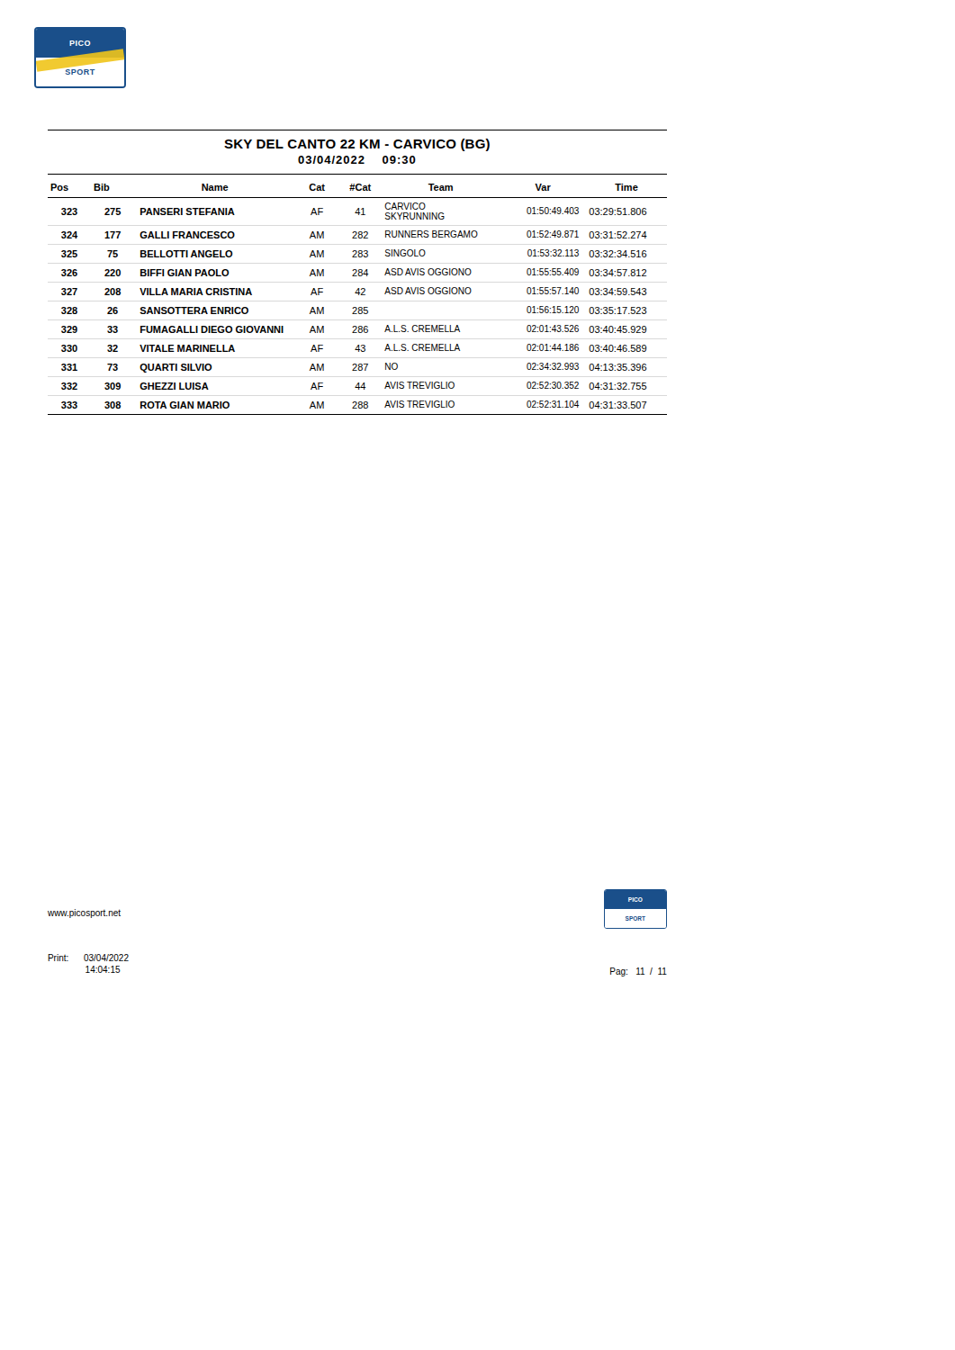PICO
SPORT
SKY DEL CANTO 22 KM - CARVICO (BG)
03/04/2022 09:30
| Pos | Bib | Name | Cat | #Cat | Team | Var | Time |
| --- | --- | --- | --- | --- | --- | --- | --- |
| 323 | 275 | PANSERI STEFANIA | AF | 41 | CARVICO SKYRUNNING | 01:50:49.403 | 03:29:51.806 |
| 324 | 177 | GALLI FRANCESCO | AM | 282 | RUNNERS BERGAMO | 01:52:49.871 | 03:31:52.274 |
| 325 | 75 | BELLOTTI ANGELO | AM | 283 | SINGOLO | 01:53:32.113 | 03:32:34.516 |
| 326 | 220 | BIFFI GIAN PAOLO | AM | 284 | ASD AVIS OGGIONO | 01:55:55.409 | 03:34:57.812 |
| 327 | 208 | VILLA MARIA CRISTINA | AF | 42 | ASD AVIS OGGIONO | 01:55:57.140 | 03:34:59.543 |
| 328 | 26 | SANSOTTERA ENRICO | AM | 285 | | 01:56:15.120 | 03:35:17.523 |
| 329 | 33 | FUMAGALLI DIEGO GIOVANNI | AM | 286 | A.L.S. CREMELLA | 02:01:43.526 | 03:40:45.929 |
| 330 | 32 | VITALE MARINELLA | AF | 43 | A.L.S. CREMELLA | 02:01:44.186 | 03:40:46.589 |
| 331 | 73 | QUARTI SILVIO | AM | 287 | NO | 02:34:32.993 | 04:13:35.396 |
| 332 | 309 | GHEZZI LUISA | AF | 44 | AVIS TREVIGLIO | 02:52:30.352 | 04:31:32.755 |
| 333 | 308 | ROTA GIAN MARIO | AM | 288 | AVIS TREVIGLIO | 02:52:31.104 | 04:31:33.507 |
www.picosport.net
PICO
SPORT
Print: 03/04/2022
14:04:15
Pag: 11 / 11